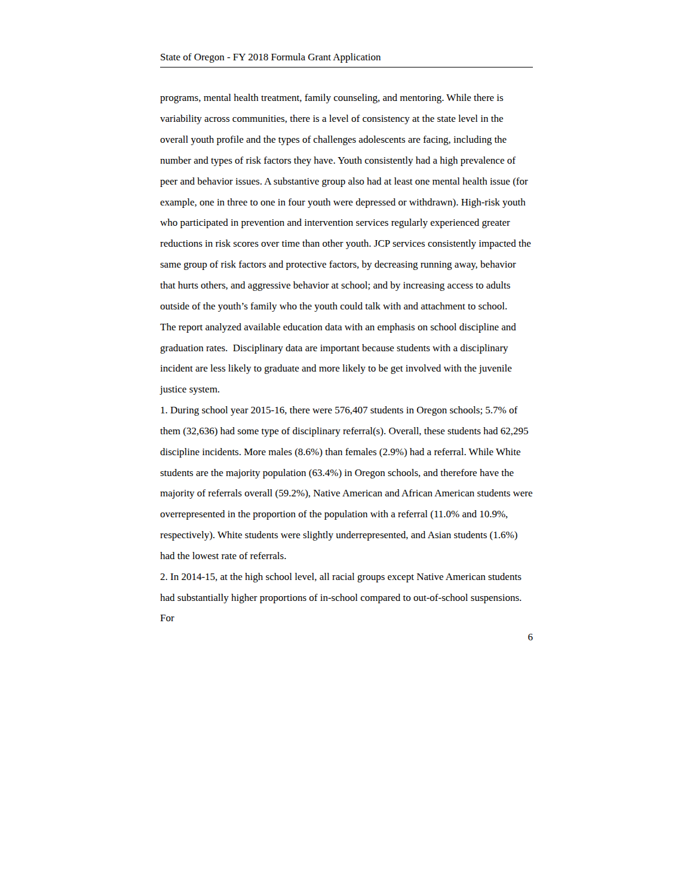State of Oregon - FY 2018 Formula Grant Application
programs, mental health treatment, family counseling, and mentoring. While there is variability across communities, there is a level of consistency at the state level in the overall youth profile and the types of challenges adolescents are facing, including the number and types of risk factors they have. Youth consistently had a high prevalence of peer and behavior issues. A substantive group also had at least one mental health issue (for example, one in three to one in four youth were depressed or withdrawn). High-risk youth who participated in prevention and intervention services regularly experienced greater reductions in risk scores over time than other youth. JCP services consistently impacted the same group of risk factors and protective factors, by decreasing running away, behavior that hurts others, and aggressive behavior at school; and by increasing access to adults outside of the youth’s family who the youth could talk with and attachment to school.
The report analyzed available education data with an emphasis on school discipline and graduation rates. Disciplinary data are important because students with a disciplinary incident are less likely to graduate and more likely to be get involved with the juvenile justice system.
1. During school year 2015-16, there were 576,407 students in Oregon schools; 5.7% of them (32,636) had some type of disciplinary referral(s). Overall, these students had 62,295 discipline incidents. More males (8.6%) than females (2.9%) had a referral. While White students are the majority population (63.4%) in Oregon schools, and therefore have the majority of referrals overall (59.2%), Native American and African American students were overrepresented in the proportion of the population with a referral (11.0% and 10.9%, respectively). White students were slightly underrepresented, and Asian students (1.6%) had the lowest rate of referrals.
2. In 2014-15, at the high school level, all racial groups except Native American students had substantially higher proportions of in-school compared to out-of-school suspensions. For
6